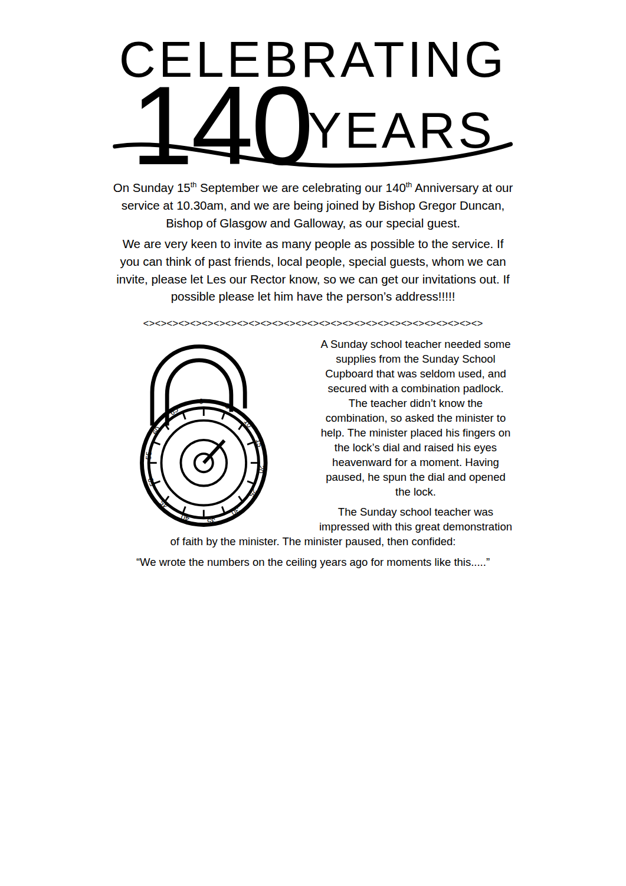Celebrating
140 Years
On Sunday 15th September we are celebrating our 140th Anniversary at our service at 10.30am, and we are being joined by Bishop Gregor Duncan, Bishop of Glasgow and Galloway, as our special guest.
We are very keen to invite as many people as possible to the service. If you can think of past friends, local people, special guests, whom we can invite, please let Les our Rector know, so we can get our invitations out. If possible please let him have the person’s address!!!!!
<><><><><><><><><><><><><><><><><><><><><><><><><><><><><>
0 5 10 15 20 25 30 35 40 45 50 55 60 65
A Sunday school teacher needed some supplies from the Sunday School Cupboard that was seldom used, and secured with a combination padlock. The teacher didn’t know the combination, so asked the minister to help. The minister placed his fingers on the lock’s dial and raised his eyes heavenward for a moment. Having paused, he spun the dial and opened the lock.
The Sunday school teacher was impressed with this great demonstration of faith by the minister. The minister paused, then confided:
“We wrote the numbers on the ceiling years ago for moments like this.....”